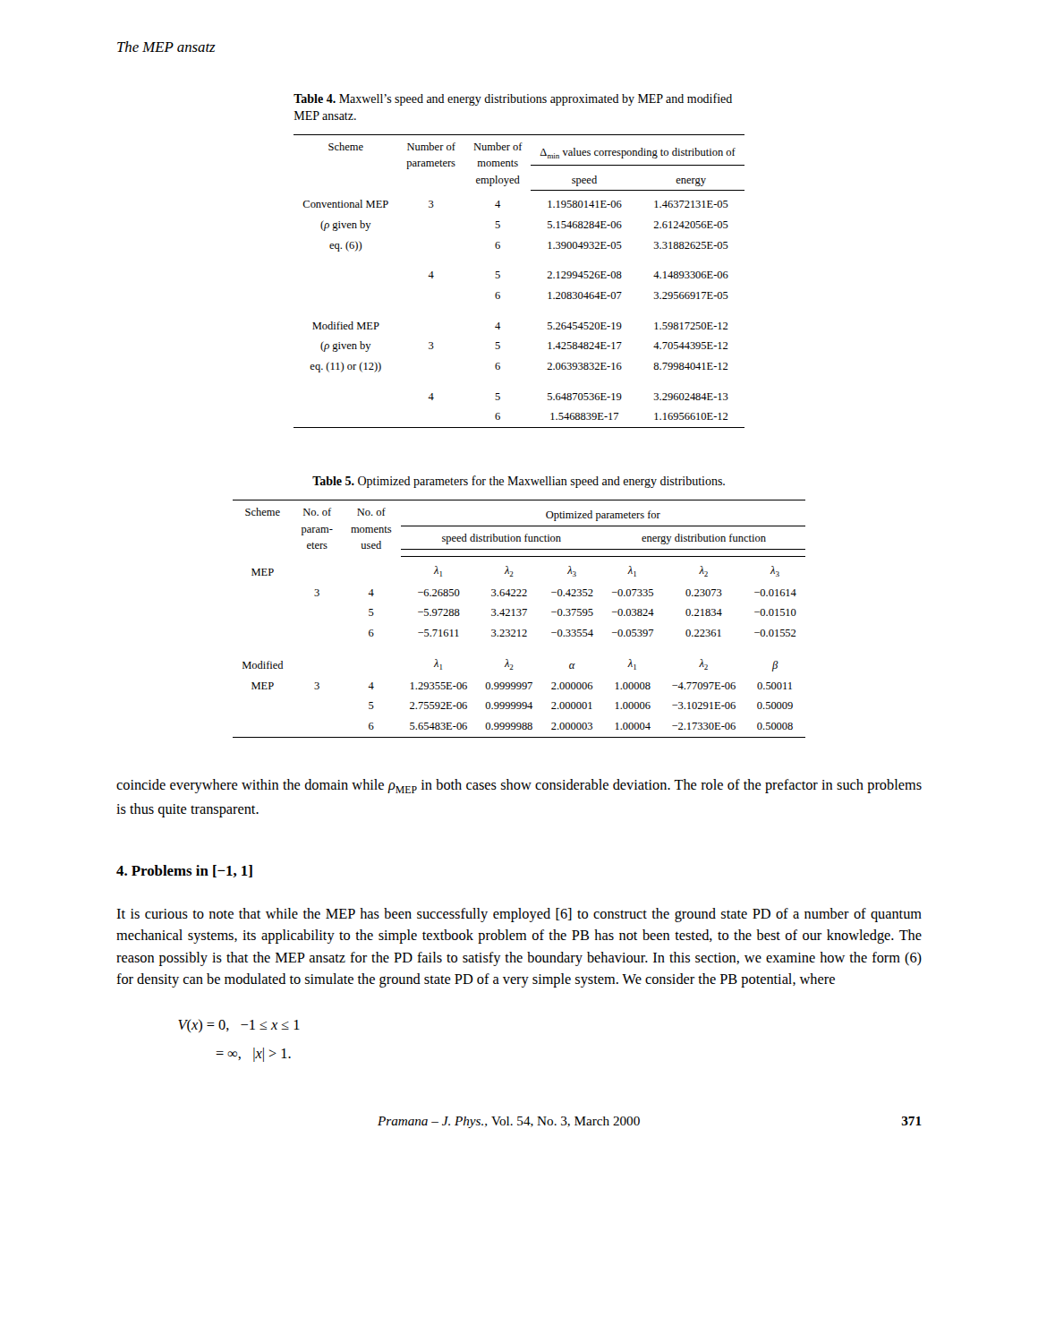The MEP ansatz
Table 4. Maxwell’s speed and energy distributions approximated by MEP and modified MEP ansatz.
| Scheme | Number of parameters | Number of moments employed | Δ min values corresponding to distribution of |
| --- | --- | --- | --- |
| speed | energy |
| Conventional MEP | 3 | 4 | 1.19580141E-06 | 1.46372131E-05 |
| ( ρ given by | | 5 | 5.15468284E-06 | 2.61242056E-05 |
| eq. (6)) | | 6 | 1.39004932E-05 | 3.31882625E-05 |
| | 4 | 5 | 2.12994526E-08 | 4.14893306E-06 |
| | | 6 | 1.20830464E-07 | 3.29566917E-05 |
| Modified MEP | | 4 | 5.26454520E-19 | 1.59817250E-12 |
| ( ρ given by | 3 | 5 | 1.42584824E-17 | 4.70544395E-12 |
| eq. (11) or (12)) | | 6 | 2.06393832E-16 | 8.79984041E-12 |
| | 4 | 5 | 5.64870536E-19 | 3.29602484E-13 |
| | | 6 | 1.5468839E-17 | 1.16956610E-12 |
Table 5. Optimized parameters for the Maxwellian speed and energy distributions.
| Scheme | No. of param- eters | No. of moments used | Optimized parameters for |
| --- | --- | --- | --- |
| speed distribution function | energy distribution function |
| MEP | | | λ 1 | λ 2 | λ 3 | λ 1 | λ 2 | λ 3 |
| | 3 | 4 | −6.26850 | 3.64222 | −0.42352 | −0.07335 | 0.23073 | −0.01614 |
| | | 5 | −5.97288 | 3.42137 | −0.37595 | −0.03824 | 0.21834 | −0.01510 |
| | | 6 | −5.71611 | 3.23212 | −0.33554 | −0.05397 | 0.22361 | −0.01552 |
| Modified | | | λ 1 | λ 2 | α | λ 1 | λ 2 | β |
| MEP | 3 | 4 | 1.29355E-06 | 0.9999997 | 2.000006 | 1.00008 | −4.77097E-06 | 0.50011 |
| | | 5 | 2.75592E-06 | 0.9999994 | 2.000001 | 1.00006 | −3.10291E-06 | 0.50009 |
| | | 6 | 5.65483E-06 | 0.9999988 | 2.000003 | 1.00004 | −2.17330E-06 | 0.50008 |
coincide everywhere within the domain while ρMEP in both cases show considerable deviation. The role of the prefactor in such problems is thus quite transparent.
4. Problems in [−1, 1]
It is curious to note that while the MEP has been successfully employed [6] to construct the ground state PD of a number of quantum mechanical systems, its applicability to the simple textbook problem of the PB has not been tested, to the best of our knowledge. The reason possibly is that the MEP ansatz for the PD fails to satisfy the boundary behaviour. In this section, we examine how the form (6) for density can be modulated to simulate the ground state PD of a very simple system. We consider the PB potential, where
V(x) = 0, −1 ≤ x ≤ 1 = ∞, |x| > 1.
Pramana – J. Phys., Vol. 54, No. 3, March 2000 371